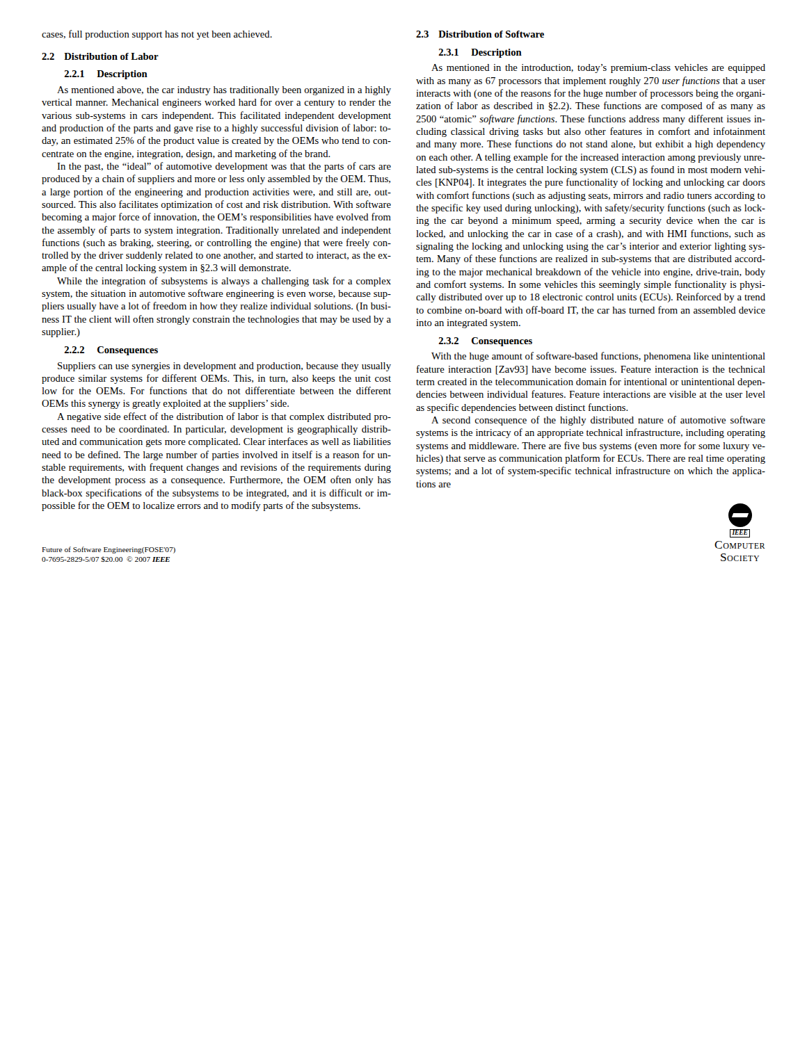cases, full production support has not yet been achieved.
2.2 Distribution of Labor
2.2.1 Description
As mentioned above, the car industry has traditionally been organized in a highly vertical manner. Mechanical engineers worked hard for over a century to render the various sub-systems in cars independent. This facilitated independent development and production of the parts and gave rise to a highly successful division of labor: today, an estimated 25% of the product value is created by the OEMs who tend to concentrate on the engine, integration, design, and marketing of the brand.
In the past, the “ideal” of automotive development was that the parts of cars are produced by a chain of suppliers and more or less only assembled by the OEM. Thus, a large portion of the engineering and production activities were, and still are, outsourced. This also facilitates optimization of cost and risk distribution. With software becoming a major force of innovation, the OEM’s responsibilities have evolved from the assembly of parts to system integration. Traditionally unrelated and independent functions (such as braking, steering, or controlling the engine) that were freely controlled by the driver suddenly related to one another, and started to interact, as the example of the central locking system in §2.3 will demonstrate.
While the integration of subsystems is always a challenging task for a complex system, the situation in automotive software engineering is even worse, because suppliers usually have a lot of freedom in how they realize individual solutions. (In business IT the client will often strongly constrain the technologies that may be used by a supplier.)
2.2.2 Consequences
Suppliers can use synergies in development and production, because they usually produce similar systems for different OEMs. This, in turn, also keeps the unit cost low for the OEMs. For functions that do not differentiate between the different OEMs this synergy is greatly exploited at the suppliers’ side.
A negative side effect of the distribution of labor is that complex distributed processes need to be coordinated. In particular, development is geographically distributed and communication gets more complicated. Clear interfaces as well as liabilities need to be defined. The large number of parties involved in itself is a reason for unstable requirements, with frequent changes and revisions of the requirements during the development process as a consequence. Furthermore, the OEM often only has black-box specifications of the subsystems to be integrated, and it is difficult or impossible for the OEM to localize errors and to modify parts of the subsystems.
2.3 Distribution of Software
2.3.1 Description
As mentioned in the introduction, today’s premium-class vehicles are equipped with as many as 67 processors that implement roughly 270 user functions that a user interacts with (one of the reasons for the huge number of processors being the organization of labor as described in §2.2). These functions are composed of as many as 2500 “atomic” software functions. These functions address many different issues including classical driving tasks but also other features in comfort and infotainment and many more. These functions do not stand alone, but exhibit a high dependency on each other. A telling example for the increased interaction among previously unrelated sub-systems is the central locking system (CLS) as found in most modern vehicles [KNP04]. It integrates the pure functionality of locking and unlocking car doors with comfort functions (such as adjusting seats, mirrors and radio tuners according to the specific key used during unlocking), with safety/security functions (such as locking the car beyond a minimum speed, arming a security device when the car is locked, and unlocking the car in case of a crash), and with HMI functions, such as signaling the locking and unlocking using the car’s interior and exterior lighting system. Many of these functions are realized in sub-systems that are distributed according to the major mechanical breakdown of the vehicle into engine, drive-train, body and comfort systems. In some vehicles this seemingly simple functionality is physically distributed over up to 18 electronic control units (ECUs). Reinforced by a trend to combine on-board with off-board IT, the car has turned from an assembled device into an integrated system.
2.3.2 Consequences
With the huge amount of software-based functions, phenomena like unintentional feature interaction [Zav93] have become issues. Feature interaction is the technical term created in the telecommunication domain for intentional or unintentional dependencies between individual features. Feature interactions are visible at the user level as specific dependencies between distinct functions.
A second consequence of the highly distributed nature of automotive software systems is the intricacy of an appropriate technical infrastructure, including operating systems and middleware. There are five bus systems (even more for some luxury vehicles) that serve as communication platform for ECUs. There are real time operating systems; and a lot of system-specific technical infrastructure on which the applications are
Future of Software Engineering(FOSE'07)
0-7695-2829-5/07 $20.00 © 2007 IEEE
IEEE Computer Society